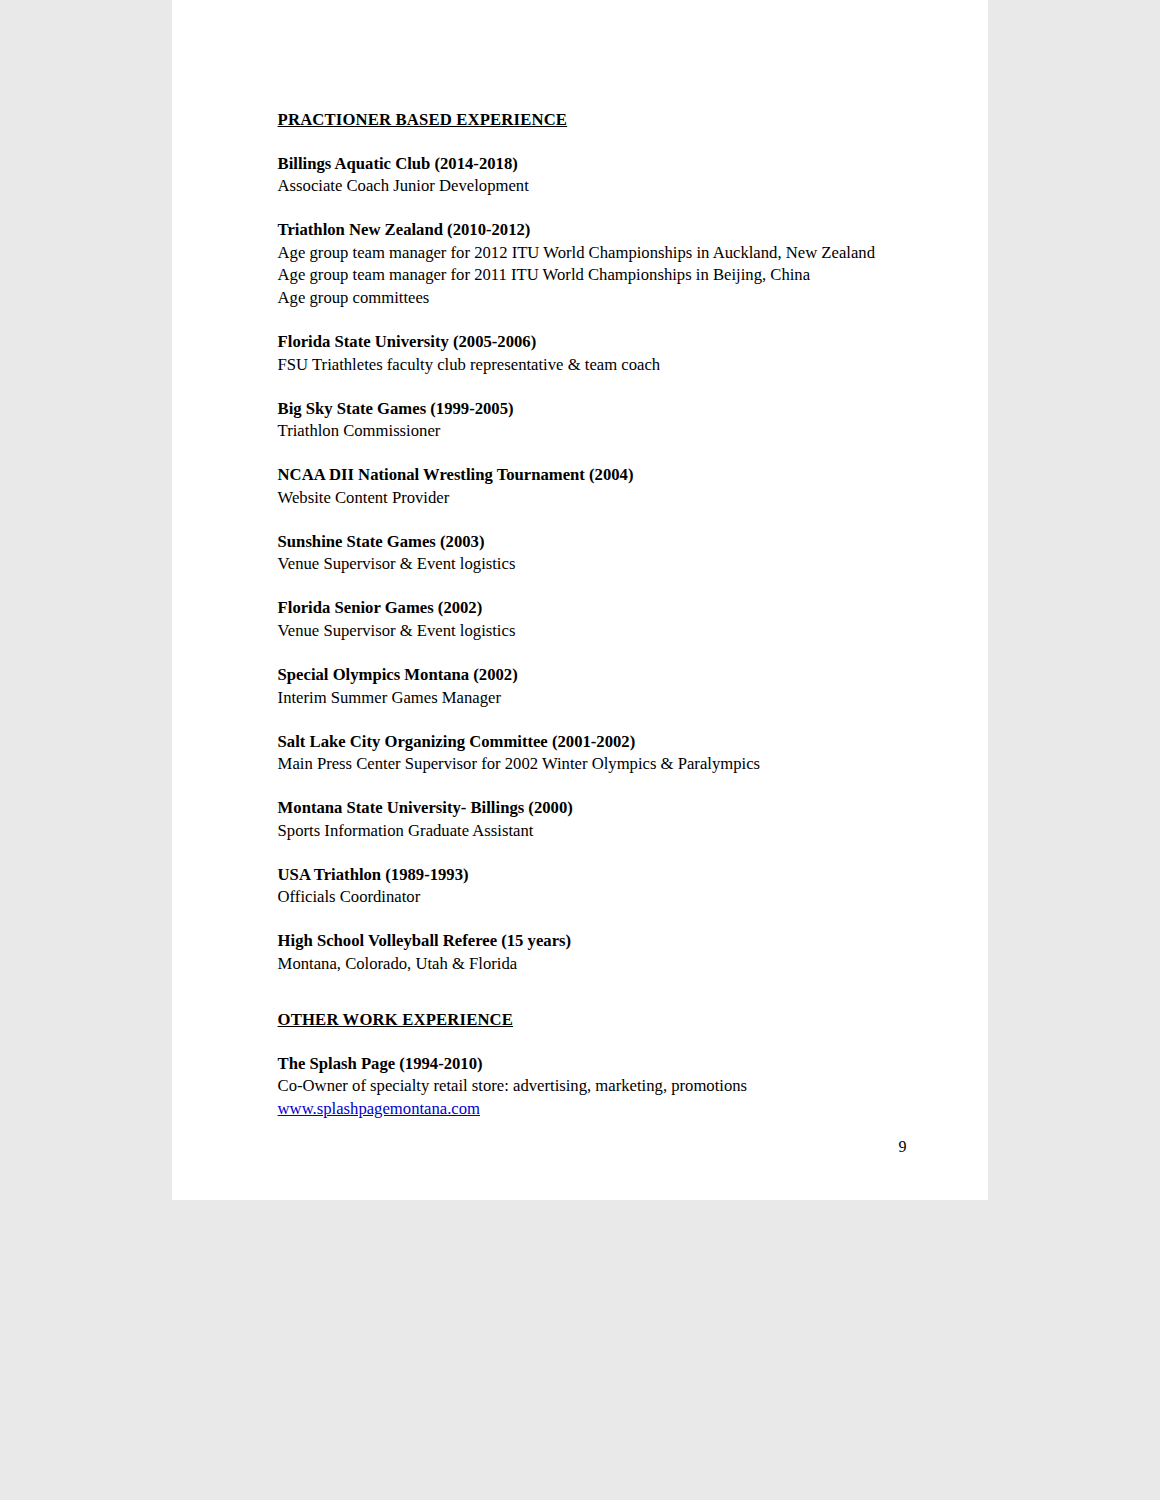PRACTIONER BASED EXPERIENCE
Billings Aquatic Club (2014-2018)
Associate Coach Junior Development
Triathlon New Zealand (2010-2012)
Age group team manager for 2012 ITU World Championships in Auckland, New Zealand
Age group team manager for 2011 ITU World Championships in Beijing, China
Age group committees
Florida State University (2005-2006)
FSU Triathletes faculty club representative & team coach
Big Sky State Games (1999-2005)
Triathlon Commissioner
NCAA DII National Wrestling Tournament (2004)
Website Content Provider
Sunshine State Games (2003)
Venue Supervisor & Event logistics
Florida Senior Games (2002)
Venue Supervisor & Event logistics
Special Olympics Montana (2002)
Interim Summer Games Manager
Salt Lake City Organizing Committee (2001-2002)
Main Press Center Supervisor for 2002 Winter Olympics & Paralympics
Montana State University- Billings (2000)
Sports Information Graduate Assistant
USA Triathlon (1989-1993)
Officials Coordinator
High School Volleyball Referee (15 years)
Montana, Colorado, Utah & Florida
OTHER WORK EXPERIENCE
The Splash Page (1994-2010)
Co-Owner of specialty retail store: advertising, marketing, promotions
www.splashpagemontana.com
9